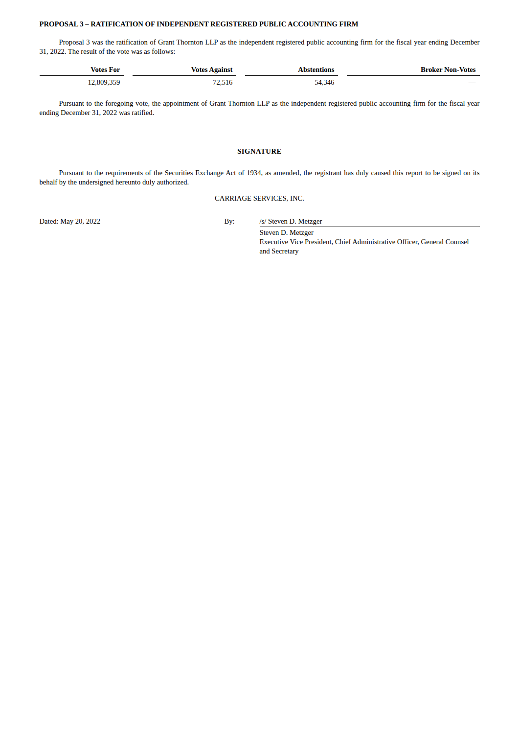PROPOSAL 3 – RATIFICATION OF INDEPENDENT REGISTERED PUBLIC ACCOUNTING FIRM
Proposal 3 was the ratification of Grant Thornton LLP as the independent registered public accounting firm for the fiscal year ending December 31, 2022. The result of the vote was as follows:
| Votes For | | Votes Against | | Abstentions | | Broker Non-Votes |
| --- | --- | --- | --- | --- | --- | --- |
| 12,809,359 | | 72,516 | | 54,346 | | — |
Pursuant to the foregoing vote, the appointment of Grant Thornton LLP as the independent registered public accounting firm for the fiscal year ending December 31, 2022 was ratified.
SIGNATURE
Pursuant to the requirements of the Securities Exchange Act of 1934, as amended, the registrant has duly caused this report to be signed on its behalf by the undersigned hereunto duly authorized.
CARRIAGE SERVICES, INC.
| Dated: May 20, 2022 | By: | /s/ Steven D. Metzger Steven D. Metzger Executive Vice President, Chief Administrative Officer, General Counsel and Secretary |